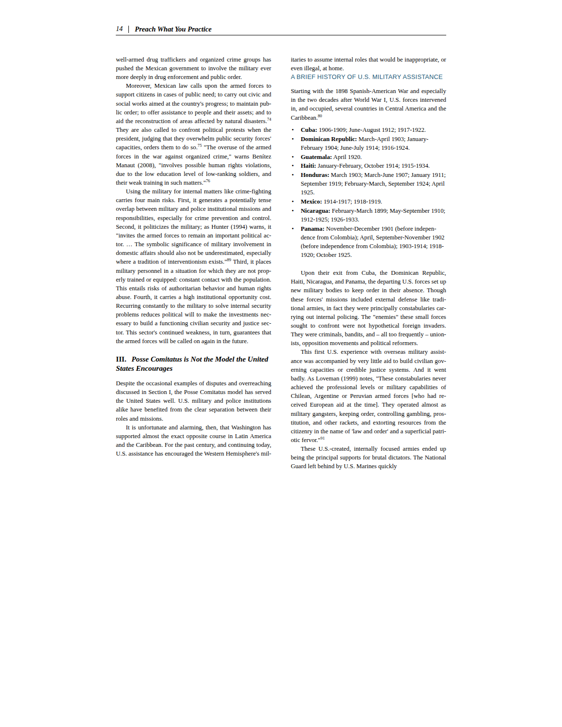14
Preach What You Practice
well-armed drug traffickers and organized crime groups has pushed the Mexican government to involve the military ever more deeply in drug enforcement and public order.
Moreover, Mexican law calls upon the armed forces to support citizens in cases of public need; to carry out civic and social works aimed at the country's progress; to maintain public order; to offer assistance to people and their assets; and to aid the reconstruction of areas affected by natural disasters.74 They are also called to confront political protests when the president, judging that they overwhelm public security forces' capacities, orders them to do so.75 "The overuse of the armed forces in the war against organized crime," warns Benítez Manaut (2008), "involves possible human rights violations, due to the low education level of low-ranking soldiers, and their weak training in such matters."76
Using the military for internal matters like crime-fighting carries four main risks. First, it generates a potentially tense overlap between military and police institutional missions and responsibilities, especially for crime prevention and control. Second, it politicizes the military; as Hunter (1994) warns, it "invites the armed forces to remain an important political actor. … The symbolic significance of military involvement in domestic affairs should also not be underestimated, especially where a tradition of interventionism exists."89 Third, it places military personnel in a situation for which they are not properly trained or equipped: constant contact with the population. This entails risks of authoritarian behavior and human rights abuse. Fourth, it carries a high institutional opportunity cost. Recurring constantly to the military to solve internal security problems reduces political will to make the investments necessary to build a functioning civilian security and justice sector. This sector's continued weakness, in turn, guarantees that the armed forces will be called on again in the future.
III. Posse Comitatus is Not the Model the United States Encourages
Despite the occasional examples of disputes and overreaching discussed in Section I, the Posse Comitatus model has served the United States well. U.S. military and police institutions alike have benefited from the clear separation between their roles and missions.
It is unfortunate and alarming, then, that Washington has supported almost the exact opposite course in Latin America and the Caribbean. For the past century, and continuing today, U.S. assistance has encouraged the Western Hemisphere's militaries to assume internal roles that would be inappropriate, or even illegal, at home.
A BRIEF HISTORY OF U.S. MILITARY ASSISTANCE
Starting with the 1898 Spanish-American War and especially in the two decades after World War I, U.S. forces intervened in, and occupied, several countries in Central America and the Caribbean.80
Cuba: 1906-1909; June-August 1912; 1917-1922.
Dominican Republic: March-April 1903; January-February 1904; June-July 1914; 1916-1924.
Guatemala: April 1920.
Haiti: January-February, October 1914; 1915-1934.
Honduras: March 1903; March-June 1907; January 1911; September 1919; February-March, September 1924; April 1925.
Mexico: 1914-1917; 1918-1919.
Nicaragua: February-March 1899; May-September 1910; 1912-1925; 1926-1933.
Panama: November-December 1901 (before independence from Colombia); April, September-November 1902 (before independence from Colombia); 1903-1914; 1918-1920; October 1925.
Upon their exit from Cuba, the Dominican Republic, Haiti, Nicaragua, and Panama, the departing U.S. forces set up new military bodies to keep order in their absence. Though these forces' missions included external defense like traditional armies, in fact they were principally constabularies carrying out internal policing. The "enemies" these small forces sought to confront were not hypothetical foreign invaders. They were criminals, bandits, and – all too frequently – unionists, opposition movements and political reformers.
This first U.S. experience with overseas military assistance was accompanied by very little aid to build civilian governing capacities or credible justice systems. And it went badly. As Loveman (1999) notes, "These constabularies never achieved the professional levels or military capabilities of Chilean, Argentine or Peruvian armed forces [who had received European aid at the time]. They operated almost as military gangsters, keeping order, controlling gambling, prostitution, and other rackets, and extorting resources from the citizenry in the name of 'law and order' and a superficial patriotic fervor."91
These U.S.-created, internally focused armies ended up being the principal supports for brutal dictators. The National Guard left behind by U.S. Marines quickly